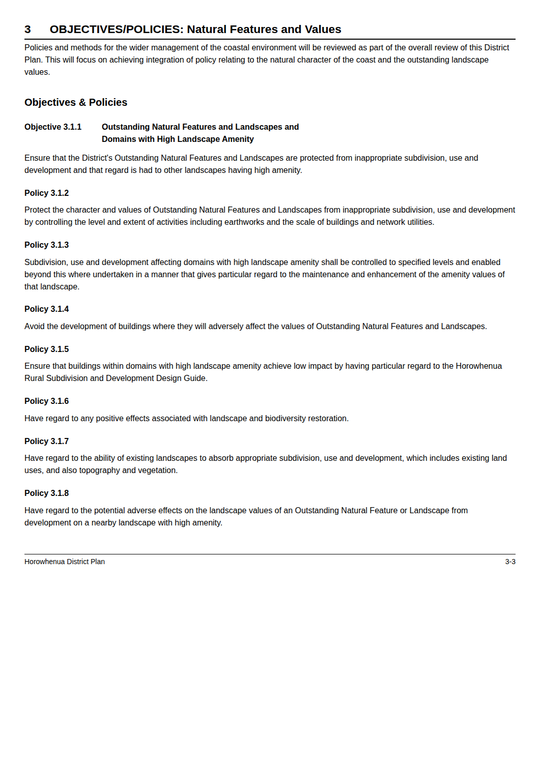3 OBJECTIVES/POLICIES: Natural Features and Values
Policies and methods for the wider management of the coastal environment will be reviewed as part of the overall review of this District Plan. This will focus on achieving integration of policy relating to the natural character of the coast and the outstanding landscape values.
Objectives & Policies
Objective 3.1.1 Outstanding Natural Features and Landscapes and Domains with High Landscape Amenity
Ensure that the District's Outstanding Natural Features and Landscapes are protected from inappropriate subdivision, use and development and that regard is had to other landscapes having high amenity.
Policy 3.1.2
Protect the character and values of Outstanding Natural Features and Landscapes from inappropriate subdivision, use and development by controlling the level and extent of activities including earthworks and the scale of buildings and network utilities.
Policy 3.1.3
Subdivision, use and development affecting domains with high landscape amenity shall be controlled to specified levels and enabled beyond this where undertaken in a manner that gives particular regard to the maintenance and enhancement of the amenity values of that landscape.
Policy 3.1.4
Avoid the development of buildings where they will adversely affect the values of Outstanding Natural Features and Landscapes.
Policy 3.1.5
Ensure that buildings within domains with high landscape amenity achieve low impact by having particular regard to the Horowhenua Rural Subdivision and Development Design Guide.
Policy 3.1.6
Have regard to any positive effects associated with landscape and biodiversity restoration.
Policy 3.1.7
Have regard to the ability of existing landscapes to absorb appropriate subdivision, use and development, which includes existing land uses, and also topography and vegetation.
Policy 3.1.8
Have regard to the potential adverse effects on the landscape values of an Outstanding Natural Feature or Landscape from development on a nearby landscape with high amenity.
Horowhenua District Plan 3-3